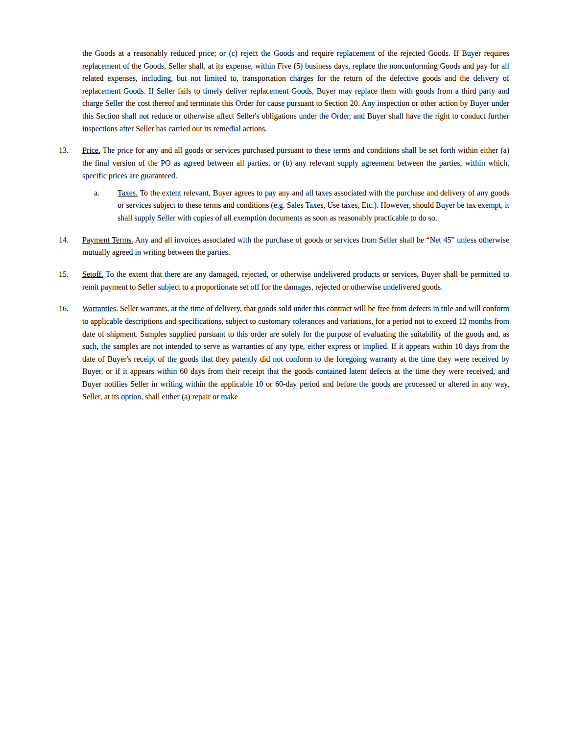the Goods at a reasonably reduced price; or (c) reject the Goods and require replacement of the rejected Goods. If Buyer requires replacement of the Goods, Seller shall, at its expense, within Five (5) business days, replace the nonconforming Goods and pay for all related expenses, including, but not limited to, transportation charges for the return of the defective goods and the delivery of replacement Goods. If Seller fails to timely deliver replacement Goods, Buyer may replace them with goods from a third party and charge Seller the cost thereof and terminate this Order for cause pursuant to Section 20. Any inspection or other action by Buyer under this Section shall not reduce or otherwise affect Seller's obligations under the Order, and Buyer shall have the right to conduct further inspections after Seller has carried out its remedial actions.
Price. The price for any and all goods or services purchased pursuant to these terms and conditions shall be set forth within either (a) the final version of the PO as agreed between all parties, or (b) any relevant supply agreement between the parties, within which, specific prices are guaranteed.
Taxes. To the extent relevant, Buyer agrees to pay any and all taxes associated with the purchase and delivery of any goods or services subject to these terms and conditions (e.g. Sales Taxes, Use taxes, Etc.). However, should Buyer be tax exempt, it shall supply Seller with copies of all exemption documents as soon as reasonably practicable to do so.
Payment Terms. Any and all invoices associated with the purchase of goods or services from Seller shall be “Net 45” unless otherwise mutually agreed in writing between the parties.
Setoff. To the extent that there are any damaged, rejected, or otherwise undelivered products or services, Buyer shall be permitted to remit payment to Seller subject to a proportionate set off for the damages, rejected or otherwise undelivered goods.
Warranties. Seller warrants, at the time of delivery, that goods sold under this contract will be free from defects in title and will conform to applicable descriptions and specifications, subject to customary tolerances and variations, for a period not to exceed 12 months from date of shipment. Samples supplied pursuant to this order are solely for the purpose of evaluating the suitability of the goods and, as such, the samples are not intended to serve as warranties of any type, either express or implied. If it appears within 10 days from the date of Buyer's receipt of the goods that they patently did not conform to the foregoing warranty at the time they were received by Buyer, or if it appears within 60 days from their receipt that the goods contained latent defects at the time they were received, and Buyer notifies Seller in writing within the applicable 10 or 60-day period and before the goods are processed or altered in any way, Seller, at its option, shall either (a) repair or make